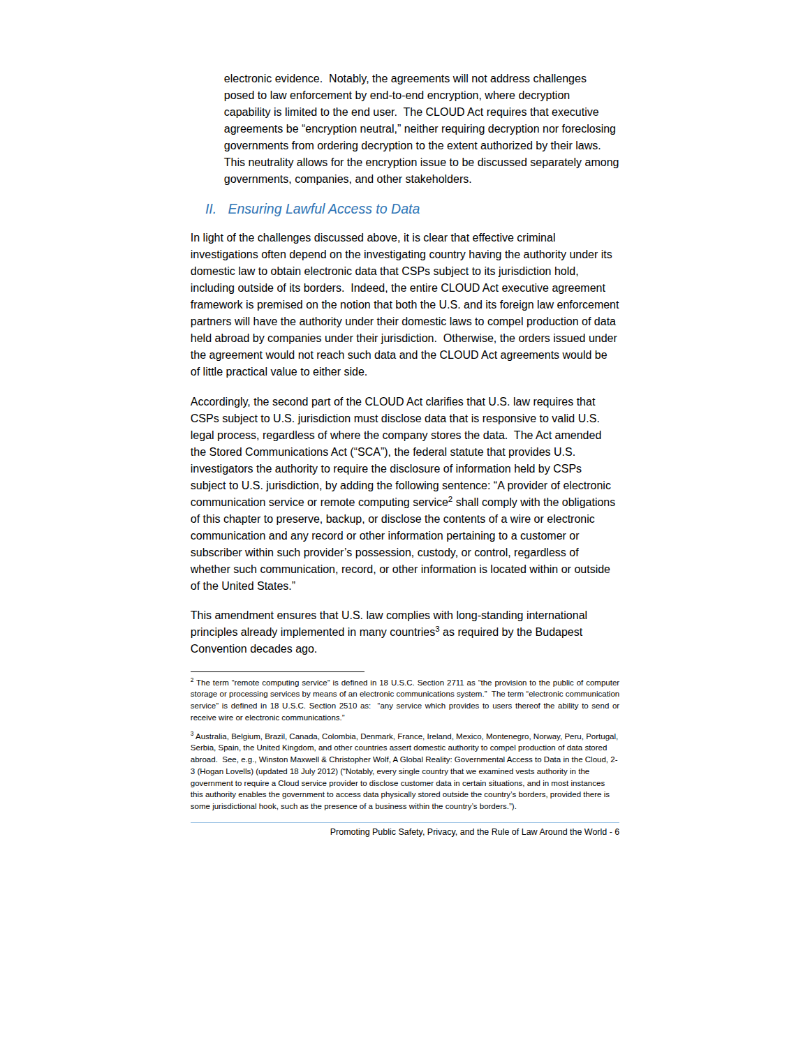electronic evidence. Notably, the agreements will not address challenges posed to law enforcement by end-to-end encryption, where decryption capability is limited to the end user. The CLOUD Act requires that executive agreements be “encryption neutral,” neither requiring decryption nor foreclosing governments from ordering decryption to the extent authorized by their laws. This neutrality allows for the encryption issue to be discussed separately among governments, companies, and other stakeholders.
II. Ensuring Lawful Access to Data
In light of the challenges discussed above, it is clear that effective criminal investigations often depend on the investigating country having the authority under its domestic law to obtain electronic data that CSPs subject to its jurisdiction hold, including outside of its borders. Indeed, the entire CLOUD Act executive agreement framework is premised on the notion that both the U.S. and its foreign law enforcement partners will have the authority under their domestic laws to compel production of data held abroad by companies under their jurisdiction. Otherwise, the orders issued under the agreement would not reach such data and the CLOUD Act agreements would be of little practical value to either side.
Accordingly, the second part of the CLOUD Act clarifies that U.S. law requires that CSPs subject to U.S. jurisdiction must disclose data that is responsive to valid U.S. legal process, regardless of where the company stores the data. The Act amended the Stored Communications Act (“SCA”), the federal statute that provides U.S. investigators the authority to require the disclosure of information held by CSPs subject to U.S. jurisdiction, by adding the following sentence: “A provider of electronic communication service or remote computing service2 shall comply with the obligations of this chapter to preserve, backup, or disclose the contents of a wire or electronic communication and any record or other information pertaining to a customer or subscriber within such provider’s possession, custody, or control, regardless of whether such communication, record, or other information is located within or outside of the United States.”
This amendment ensures that U.S. law complies with long-standing international principles already implemented in many countries3 as required by the Budapest Convention decades ago.
2 The term “remote computing service” is defined in 18 U.S.C. Section 2711 as “the provision to the public of computer storage or processing services by means of an electronic communications system.” The term “electronic communication service” is defined in 18 U.S.C. Section 2510 as: “any service which provides to users thereof the ability to send or receive wire or electronic communications.”
3 Australia, Belgium, Brazil, Canada, Colombia, Denmark, France, Ireland, Mexico, Montenegro, Norway, Peru, Portugal, Serbia, Spain, the United Kingdom, and other countries assert domestic authority to compel production of data stored abroad. See, e.g., Winston Maxwell & Christopher Wolf, A Global Reality: Governmental Access to Data in the Cloud, 2-3 (Hogan Lovells) (updated 18 July 2012) (“Notably, every single country that we examined vests authority in the government to require a Cloud service provider to disclose customer data in certain situations, and in most instances this authority enables the government to access data physically stored outside the country’s borders, provided there is some jurisdictional hook, such as the presence of a business within the country’s borders.”).
Promoting Public Safety, Privacy, and the Rule of Law Around the World - 6